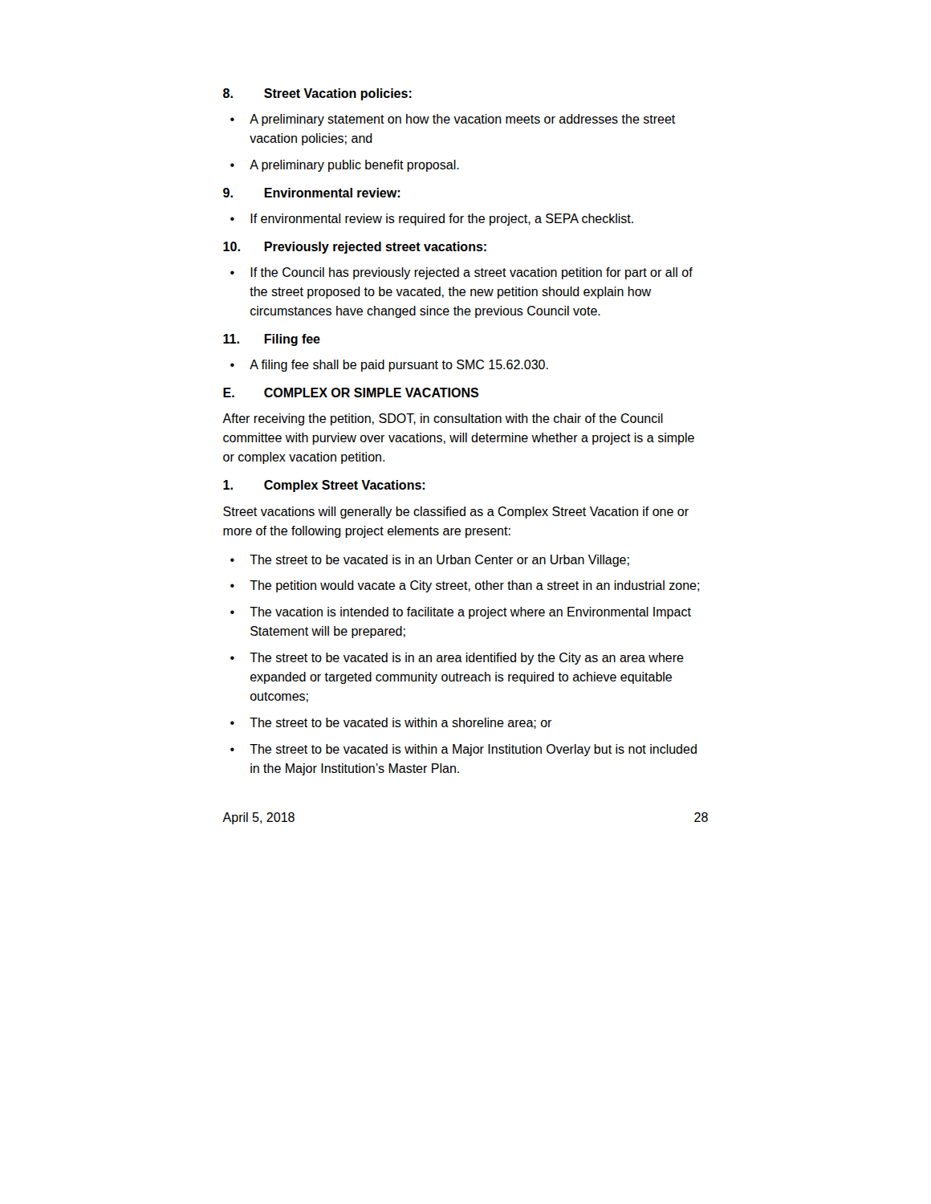8. Street Vacation policies:
A preliminary statement on how the vacation meets or addresses the street vacation policies; and
A preliminary public benefit proposal.
9. Environmental review:
If environmental review is required for the project, a SEPA checklist.
10. Previously rejected street vacations:
If the Council has previously rejected a street vacation petition for part or all of the street proposed to be vacated, the new petition should explain how circumstances have changed since the previous Council vote.
11. Filing fee
A filing fee shall be paid pursuant to SMC 15.62.030.
E. COMPLEX OR SIMPLE VACATIONS
After receiving the petition, SDOT, in consultation with the chair of the Council committee with purview over vacations, will determine whether a project is a simple or complex vacation petition.
1. Complex Street Vacations:
Street vacations will generally be classified as a Complex Street Vacation if one or more of the following project elements are present:
The street to be vacated is in an Urban Center or an Urban Village;
The petition would vacate a City street, other than a street in an industrial zone;
The vacation is intended to facilitate a project where an Environmental Impact Statement will be prepared;
The street to be vacated is in an area identified by the City as an area where expanded or targeted community outreach is required to achieve equitable outcomes;
The street to be vacated is within a shoreline area; or
The street to be vacated is within a Major Institution Overlay but is not included in the Major Institution’s Master Plan.
April 5, 2018 28